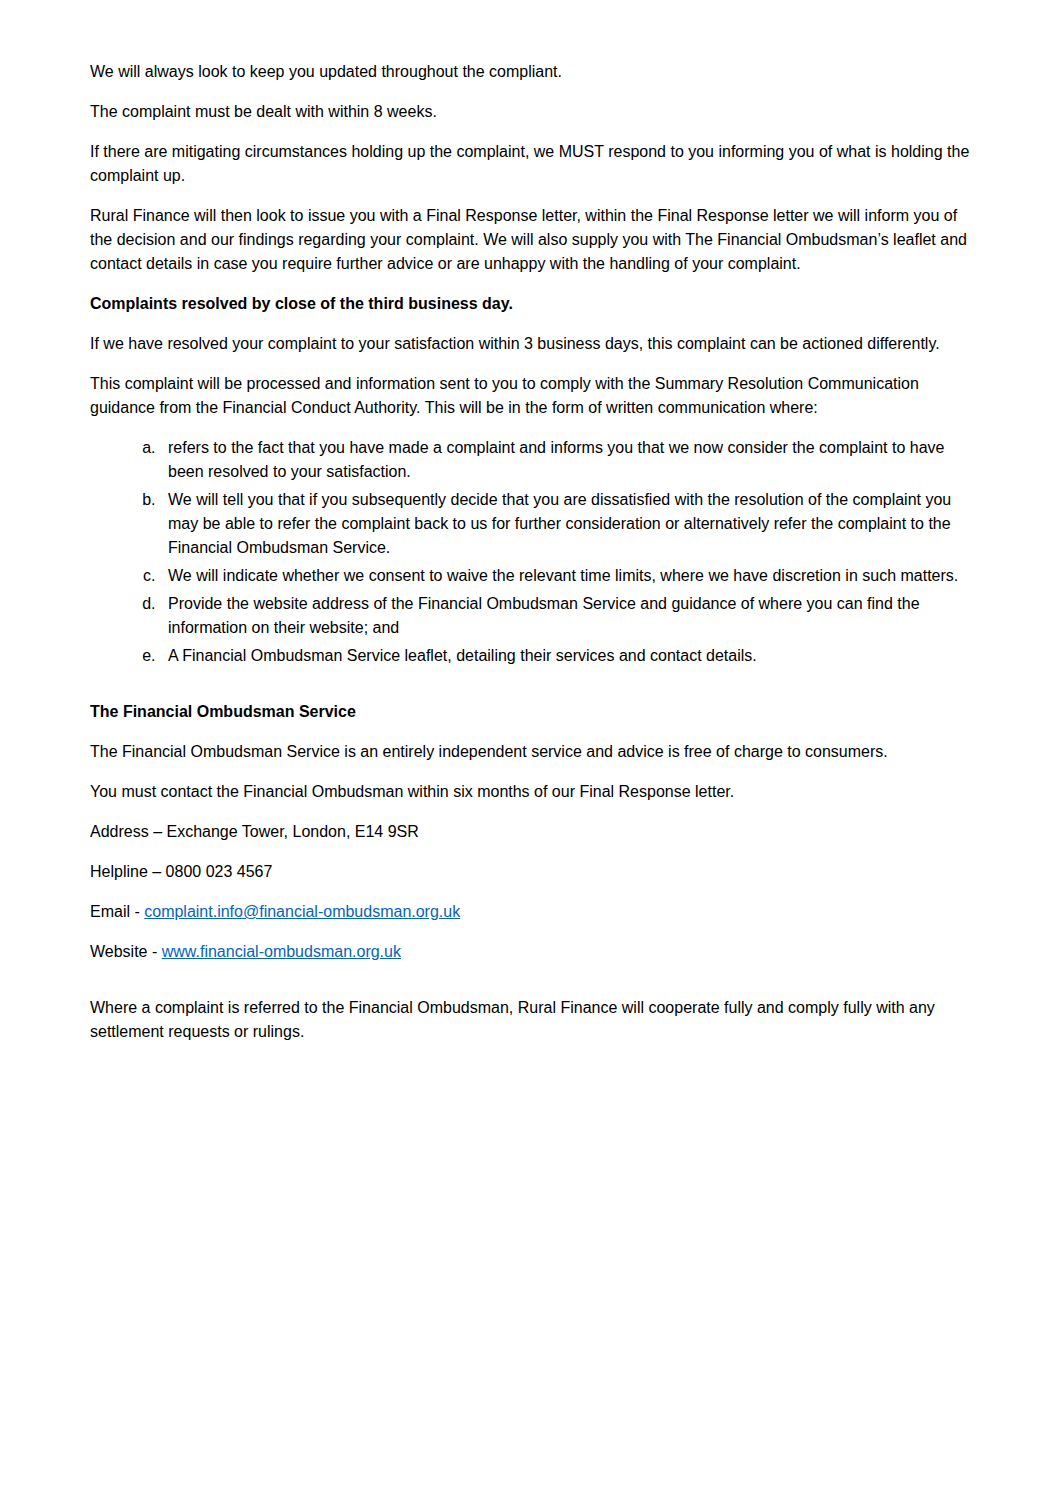We will always look to keep you updated throughout the compliant.
The complaint must be dealt with within 8 weeks.
If there are mitigating circumstances holding up the complaint, we MUST respond to you informing you of what is holding the complaint up.
Rural Finance will then look to issue you with a Final Response letter, within the Final Response letter we will inform you of the decision and our findings regarding your complaint. We will also supply you with The Financial Ombudsman’s leaflet and contact details in case you require further advice or are unhappy with the handling of your complaint.
Complaints resolved by close of the third business day.
If we have resolved your complaint to your satisfaction within 3 business days, this complaint can be actioned differently.
This complaint will be processed and information sent to you to comply with the Summary Resolution Communication guidance from the Financial Conduct Authority. This will be in the form of written communication where:
refers to the fact that you have made a complaint and informs you that we now consider the complaint to have been resolved to your satisfaction.
We will tell you that if you subsequently decide that you are dissatisfied with the resolution of the complaint you may be able to refer the complaint back to us for further consideration or alternatively refer the complaint to the Financial Ombudsman Service.
We will indicate whether we consent to waive the relevant time limits, where we have discretion in such matters.
Provide the website address of the Financial Ombudsman Service and guidance of where you can find the information on their website; and
A Financial Ombudsman Service leaflet, detailing their services and contact details.
The Financial Ombudsman Service
The Financial Ombudsman Service is an entirely independent service and advice is free of charge to consumers.
You must contact the Financial Ombudsman within six months of our Final Response letter.
Address – Exchange Tower, London, E14 9SR
Helpline – 0800 023 4567
Email - complaint.info@financial-ombudsman.org.uk
Website - www.financial-ombudsman.org.uk
Where a complaint is referred to the Financial Ombudsman, Rural Finance will cooperate fully and comply fully with any settlement requests or rulings.